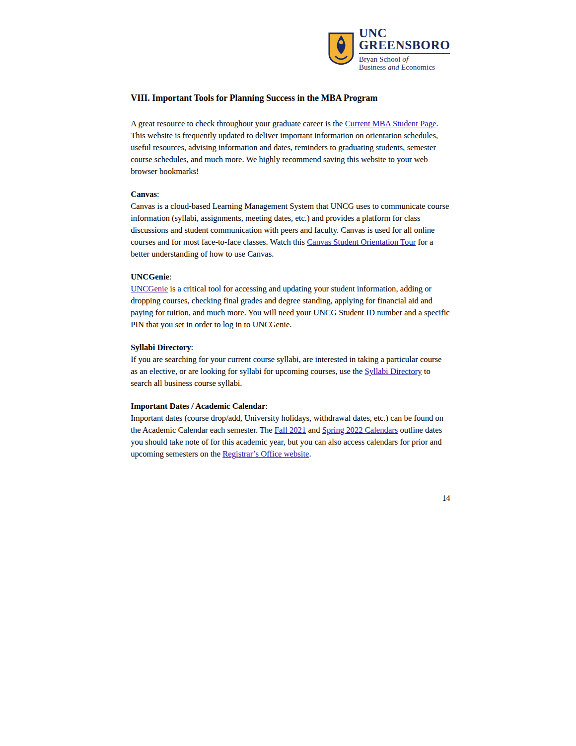UNC GREENSBORO
Bryan School of Business and Economics
VIII. Important Tools for Planning Success in the MBA Program
A great resource to check throughout your graduate career is the Current MBA Student Page. This website is frequently updated to deliver important information on orientation schedules, useful resources, advising information and dates, reminders to graduating students, semester course schedules, and much more. We highly recommend saving this website to your web browser bookmarks!
Canvas:
Canvas is a cloud-based Learning Management System that UNCG uses to communicate course information (syllabi, assignments, meeting dates, etc.) and provides a platform for class discussions and student communication with peers and faculty. Canvas is used for all online courses and for most face-to-face classes. Watch this Canvas Student Orientation Tour for a better understanding of how to use Canvas.
UNCGenie:
UNCGenie is a critical tool for accessing and updating your student information, adding or dropping courses, checking final grades and degree standing, applying for financial aid and paying for tuition, and much more. You will need your UNCG Student ID number and a specific PIN that you set in order to log in to UNCGenie.
Syllabi Directory:
If you are searching for your current course syllabi, are interested in taking a particular course as an elective, or are looking for syllabi for upcoming courses, use the Syllabi Directory to search all business course syllabi.
Important Dates / Academic Calendar:
Important dates (course drop/add, University holidays, withdrawal dates, etc.) can be found on the Academic Calendar each semester. The Fall 2021 and Spring 2022 Calendars outline dates you should take note of for this academic year, but you can also access calendars for prior and upcoming semesters on the Registrar’s Office website.
14